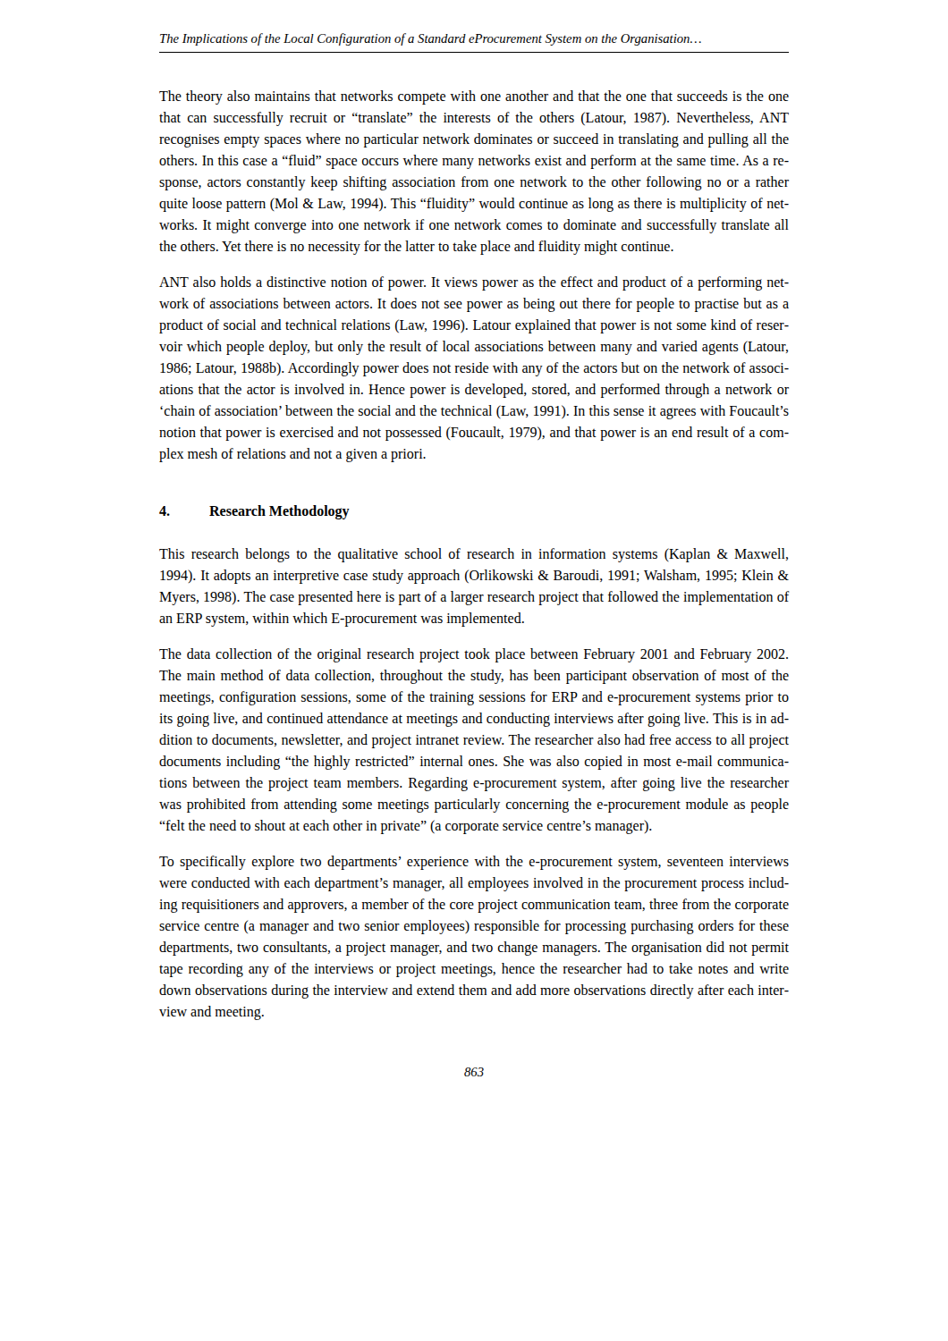The Implications of the Local Configuration of a Standard eProcurement System on the Organisation…
The theory also maintains that networks compete with one another and that the one that succeeds is the one that can successfully recruit or “translate” the interests of the others (Latour, 1987). Nevertheless, ANT recognises empty spaces where no particular network dominates or succeed in translating and pulling all the others. In this case a “fluid” space occurs where many networks exist and perform at the same time. As a response, actors constantly keep shifting association from one network to the other following no or a rather quite loose pattern (Mol & Law, 1994). This “fluidity” would continue as long as there is multiplicity of networks. It might converge into one network if one network comes to dominate and successfully translate all the others. Yet there is no necessity for the latter to take place and fluidity might continue.
ANT also holds a distinctive notion of power. It views power as the effect and product of a performing network of associations between actors. It does not see power as being out there for people to practise but as a product of social and technical relations (Law, 1996). Latour explained that power is not some kind of reservoir which people deploy, but only the result of local associations between many and varied agents (Latour, 1986; Latour, 1988b). Accordingly power does not reside with any of the actors but on the network of associations that the actor is involved in. Hence power is developed, stored, and performed through a network or ‘chain of association’ between the social and the technical (Law, 1991). In this sense it agrees with Foucault’s notion that power is exercised and not possessed (Foucault, 1979), and that power is an end result of a complex mesh of relations and not a given a priori.
4. Research Methodology
This research belongs to the qualitative school of research in information systems (Kaplan & Maxwell, 1994). It adopts an interpretive case study approach (Orlikowski & Baroudi, 1991; Walsham, 1995; Klein & Myers, 1998). The case presented here is part of a larger research project that followed the implementation of an ERP system, within which E-procurement was implemented.
The data collection of the original research project took place between February 2001 and February 2002. The main method of data collection, throughout the study, has been participant observation of most of the meetings, configuration sessions, some of the training sessions for ERP and e-procurement systems prior to its going live, and continued attendance at meetings and conducting interviews after going live. This is in addition to documents, newsletter, and project intranet review. The researcher also had free access to all project documents including “the highly restricted” internal ones. She was also copied in most e-mail communications between the project team members. Regarding e-procurement system, after going live the researcher was prohibited from attending some meetings particularly concerning the e-procurement module as people “felt the need to shout at each other in private” (a corporate service centre’s manager).
To specifically explore two departments’ experience with the e-procurement system, seventeen interviews were conducted with each department’s manager, all employees involved in the procurement process including requisitioners and approvers, a member of the core project communication team, three from the corporate service centre (a manager and two senior employees) responsible for processing purchasing orders for these departments, two consultants, a project manager, and two change managers. The organisation did not permit tape recording any of the interviews or project meetings, hence the researcher had to take notes and write down observations during the interview and extend them and add more observations directly after each interview and meeting.
863